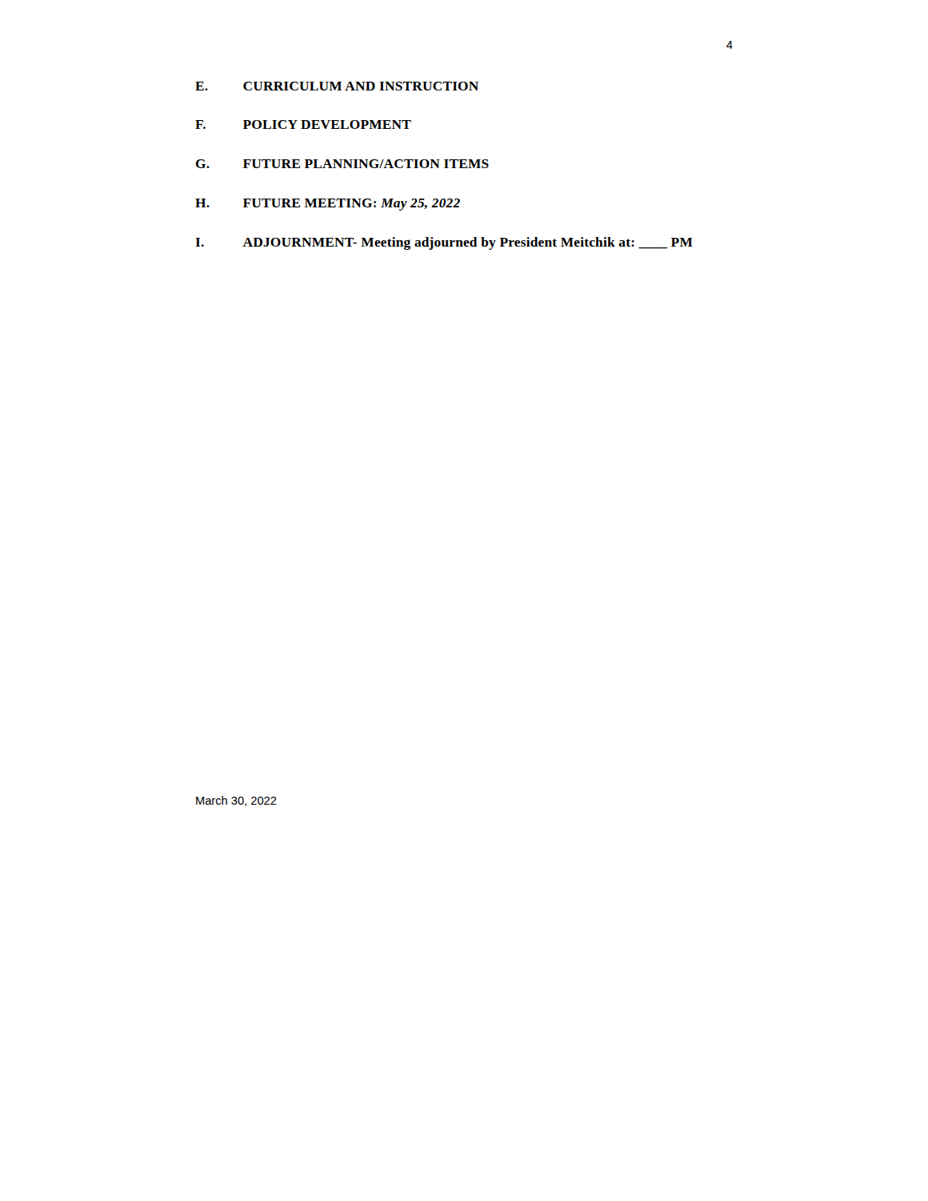4
E. CURRICULUM AND INSTRUCTION
F. POLICY DEVELOPMENT
G. FUTURE PLANNING/ACTION ITEMS
H. FUTURE MEETING: May 25, 2022
I. ADJOURNMENT- Meeting adjourned by President Meitchik at: ____ PM
March 30, 2022